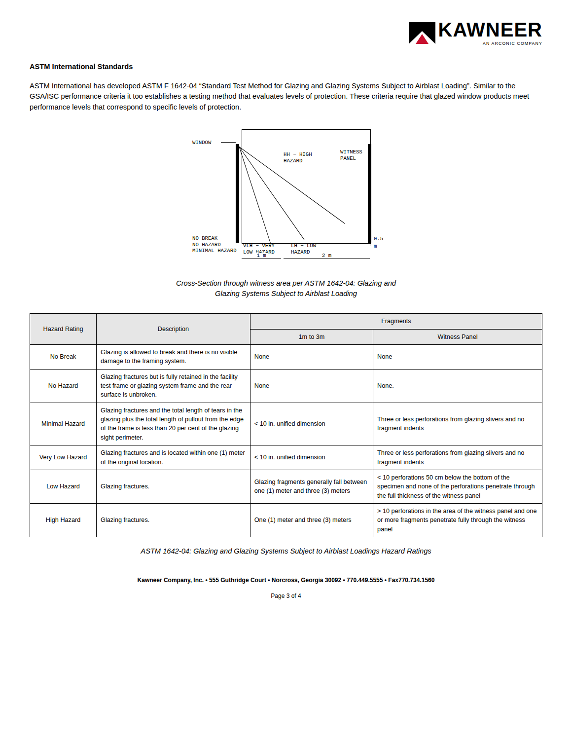KAWNEER
AN ARCONIC COMPANY
ASTM International Standards
ASTM International has developed ASTM F 1642-04 “Standard Test Method for Glazing and Glazing Systems Subject to Airblast Loading”. Similar to the GSA/ISC performance criteria it too establishes a testing method that evaluates levels of protection. These criteria require that glazed window products meet performance levels that correspond to specific levels of protection.
WINDOW
HH − HIGH
HAZARD
WITNESS
PANEL
NO BREAK
NO HAZARD
MINIMAL HAZARD
VLH − VERY
LOW HAZARD
LH − LOW
HAZARD
0.5 m
1 m
2 m
Cross-Section through witness area per ASTM 1642-04: Glazing and
Glazing Systems Subject to Airblast Loading
| Hazard Rating | Description | Fragments |
| --- | --- | --- |
| 1m to 3m | Witness Panel |
| No Break | Glazing is allowed to break and there is no visible damage to the framing system. | None | None |
| No Hazard | Glazing fractures but is fully retained in the facility test frame or glazing system frame and the rear surface is unbroken. | None | None. |
| Minimal Hazard | Glazing fractures and the total length of tears in the glazing plus the total length of pullout from the edge of the frame is less than 20 per cent of the glazing sight perimeter. | < 10 in. unified dimension | Three or less perforations from glazing slivers and no fragment indents |
| Very Low Hazard | Glazing fractures and is located within one (1) meter of the original location. | < 10 in. unified dimension | Three or less perforations from glazing slivers and no fragment indents |
| Low Hazard | Glazing fractures. | Glazing fragments generally fall between one (1) meter and three (3) meters | < 10 perforations 50 cm below the bottom of the specimen and none of the perforations penetrate through the full thickness of the witness panel |
| High Hazard | Glazing fractures. | One (1) meter and three (3) meters | > 10 perforations in the area of the witness panel and one or more fragments penetrate fully through the witness panel |
ASTM 1642-04: Glazing and Glazing Systems Subject to Airblast Loadings Hazard Ratings
Kawneer Company, Inc. • 555 Guthridge Court • Norcross, Georgia 30092 • 770.449.5555 • Fax770.734.1560
Page 3 of 4